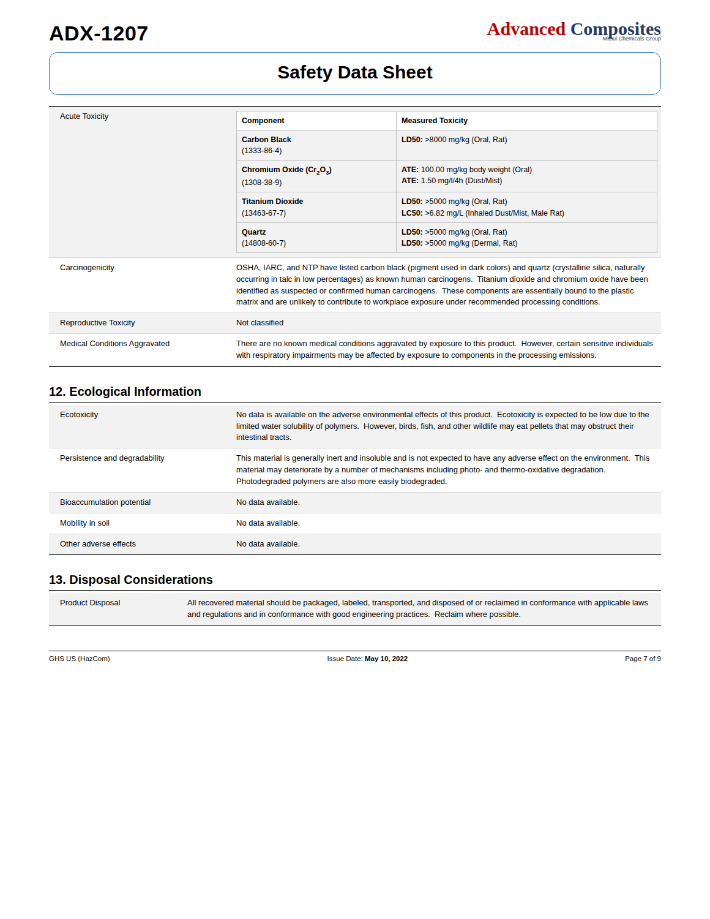ADX-1207
Advanced Composites
Mitsui Chemicals Group
Safety Data Sheet
| Acute Toxicity | / Component / Measured Toxicity / / Carbon Black (1333-86-4) / LD50: >8000 mg/kg (Oral, Rat) / / Chromium Oxide (Cr 2 O 3 ) (1308-38-9) / ATE: 100.00 mg/kg body weight (Oral) ATE: 1.50 mg/l/4h (Dust/Mist) / / Titanium Dioxide (13463-67-7) / LD50: >5000 mg/kg (Oral, Rat) LC50: >6.82 mg/L (Inhaled Dust/Mist, Male Rat) / / Quartz (14808-60-7) / LD50: >5000 mg/kg (Oral, Rat) LD50: >5000 mg/kg (Dermal, Rat) / |
| Carcinogenicity | OSHA, IARC, and NTP have listed carbon black (pigment used in dark colors) and quartz (crystalline silica, naturally occurring in talc in low percentages) as known human carcinogens. Titanium dioxide and chromium oxide have been identified as suspected or confirmed human carcinogens. These components are essentially bound to the plastic matrix and are unlikely to contribute to workplace exposure under recommended processing conditions. |
| Reproductive Toxicity | Not classified |
| Medical Conditions Aggravated | There are no known medical conditions aggravated by exposure to this product. However, certain sensitive individuals with respiratory impairments may be affected by exposure to components in the processing emissions. |
12. Ecological Information
| Ecotoxicity | No data is available on the adverse environmental effects of this product. Ecotoxicity is expected to be low due to the limited water solubility of polymers. However, birds, fish, and other wildlife may eat pellets that may obstruct their intestinal tracts. |
| Persistence and degradability | This material is generally inert and insoluble and is not expected to have any adverse effect on the environment. This material may deteriorate by a number of mechanisms including photo- and thermo-oxidative degradation. Photodegraded polymers are also more easily biodegraded. |
| Bioaccumulation potential | No data available. |
| Mobility in soil | No data available. |
| Other adverse effects | No data available. |
13. Disposal Considerations
| Product Disposal | All recovered material should be packaged, labeled, transported, and disposed of or reclaimed in conformance with applicable laws and regulations and in conformance with good engineering practices. Reclaim where possible. |
GHS US (HazCom)
Issue Date: May 10, 2022
Page 7 of 9